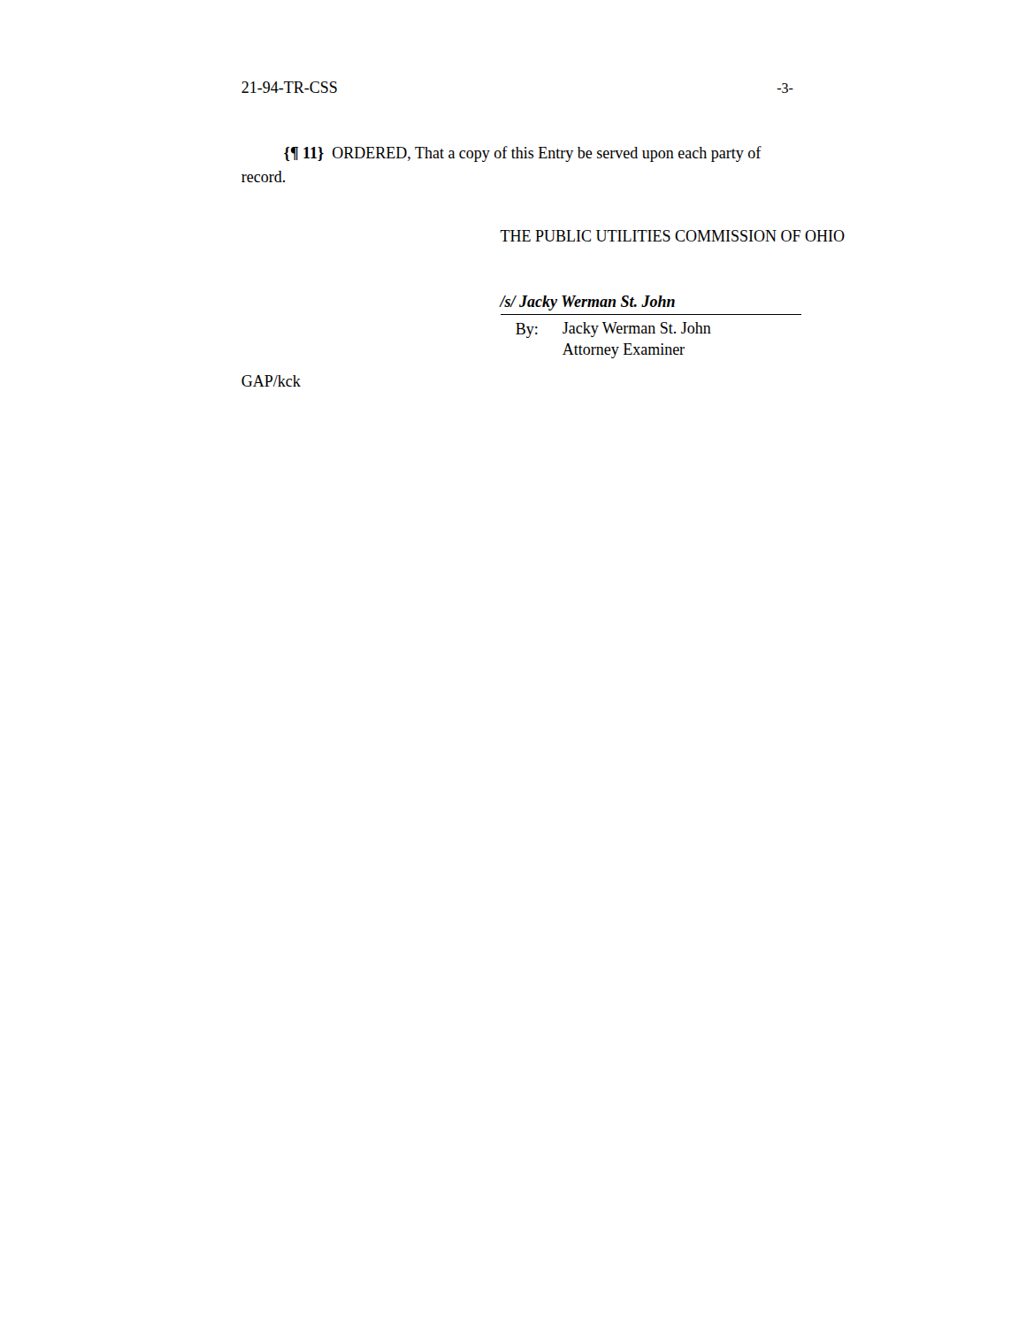21-94-TR-CSS -3-
{¶ 11} ORDERED, That a copy of this Entry be served upon each party of record.
THE PUBLIC UTILITIES COMMISSION OF OHIO
/s/ Jacky Werman St. John
By:
Jacky Werman St. John
Attorney Examiner
GAP/kck